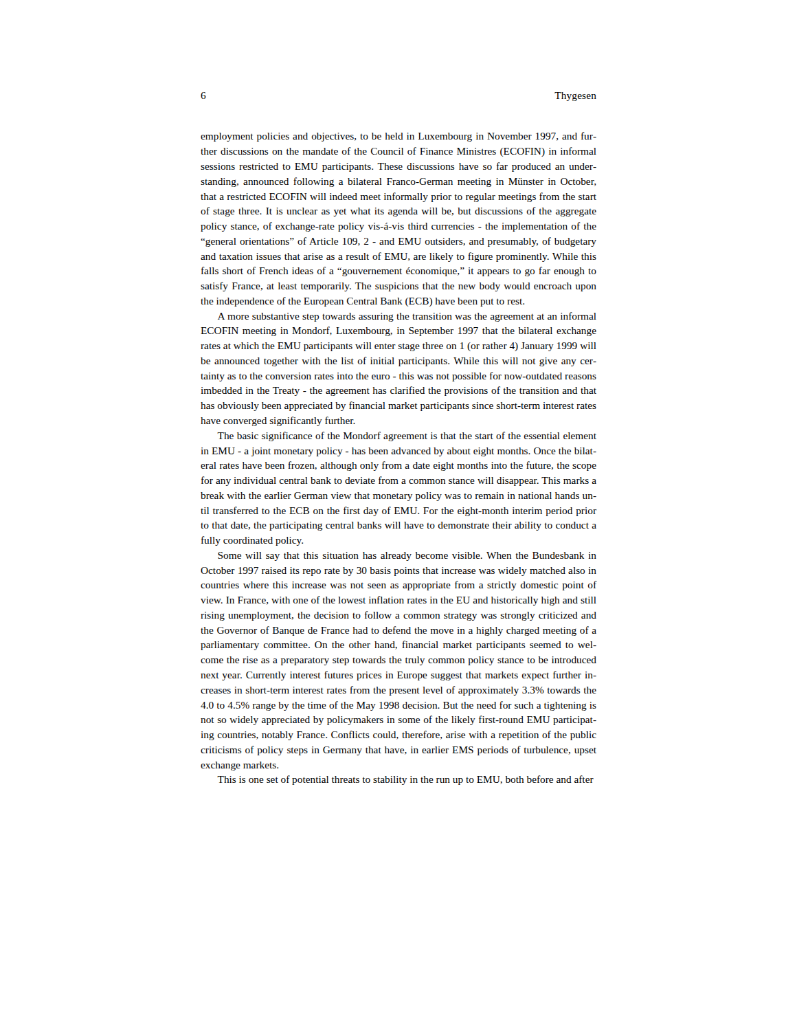6 Thygesen
employment policies and objectives, to be held in Luxembourg in November 1997, and further discussions on the mandate of the Council of Finance Ministres (ECOFIN) in informal sessions restricted to EMU participants. These discussions have so far produced an understanding, announced following a bilateral Franco-German meeting in Münster in October, that a restricted ECOFIN will indeed meet informally prior to regular meetings from the start of stage three. It is unclear as yet what its agenda will be, but discussions of the aggregate policy stance, of exchange-rate policy vis-á-vis third currencies - the implementation of the “general orientations” of Article 109, 2 - and EMU outsiders, and presumably, of budgetary and taxation issues that arise as a result of EMU, are likely to figure prominently. While this falls short of French ideas of a “gouvernement économique,” it appears to go far enough to satisfy France, at least temporarily. The suspicions that the new body would encroach upon the independence of the European Central Bank (ECB) have been put to rest.
A more substantive step towards assuring the transition was the agreement at an informal ECOFIN meeting in Mondorf, Luxembourg, in September 1997 that the bilateral exchange rates at which the EMU participants will enter stage three on 1 (or rather 4) January 1999 will be announced together with the list of initial participants. While this will not give any certainty as to the conversion rates into the euro - this was not possible for now-outdated reasons imbedded in the Treaty - the agreement has clarified the provisions of the transition and that has obviously been appreciated by financial market participants since short-term interest rates have converged significantly further.
The basic significance of the Mondorf agreement is that the start of the essential element in EMU - a joint monetary policy - has been advanced by about eight months. Once the bilateral rates have been frozen, although only from a date eight months into the future, the scope for any individual central bank to deviate from a common stance will disappear. This marks a break with the earlier German view that monetary policy was to remain in national hands until transferred to the ECB on the first day of EMU. For the eight-month interim period prior to that date, the participating central banks will have to demonstrate their ability to conduct a fully coordinated policy.
Some will say that this situation has already become visible. When the Bundesbank in October 1997 raised its repo rate by 30 basis points that increase was widely matched also in countries where this increase was not seen as appropriate from a strictly domestic point of view. In France, with one of the lowest inflation rates in the EU and historically high and still rising unemployment, the decision to follow a common strategy was strongly criticized and the Governor of Banque de France had to defend the move in a highly charged meeting of a parliamentary committee. On the other hand, financial market participants seemed to welcome the rise as a preparatory step towards the truly common policy stance to be introduced next year. Currently interest futures prices in Europe suggest that markets expect further increases in short-term interest rates from the present level of approximately 3.3% towards the 4.0 to 4.5% range by the time of the May 1998 decision. But the need for such a tightening is not so widely appreciated by policymakers in some of the likely first-round EMU participating countries, notably France. Conflicts could, therefore, arise with a repetition of the public criticisms of policy steps in Germany that have, in earlier EMS periods of turbulence, upset exchange markets.
This is one set of potential threats to stability in the run up to EMU, both before and after